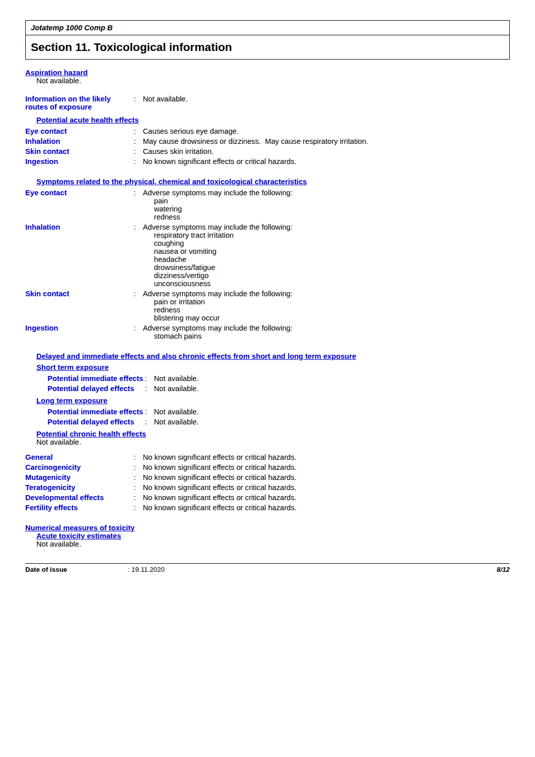Jotatemp 1000 Comp B
Section 11. Toxicological information
Aspiration hazard
Not available.
| Information on the likely routes of exposure | : | Not available. |
Potential acute health effects
| Eye contact | : | Causes serious eye damage. |
| Inhalation | : | May cause drowsiness or dizziness. May cause respiratory irritation. |
| Skin contact | : | Causes skin irritation. |
| Ingestion | : | No known significant effects or critical hazards. |
Symptoms related to the physical, chemical and toxicological characteristics
| Eye contact | : | Adverse symptoms may include the following: pain watering redness |
| Inhalation | : | Adverse symptoms may include the following: respiratory tract irritation coughing nausea or vomiting headache drowsiness/fatigue dizziness/vertigo unconsciousness |
| Skin contact | : | Adverse symptoms may include the following: pain or irritation redness blistering may occur |
| Ingestion | : | Adverse symptoms may include the following: stomach pains |
Delayed and immediate effects and also chronic effects from short and long term exposure
Short term exposure
| Potential immediate effects | : | Not available. |
| Potential delayed effects | : | Not available. |
Long term exposure
| Potential immediate effects | : | Not available. |
| Potential delayed effects | : | Not available. |
Potential chronic health effects
Not available.
| General | : | No known significant effects or critical hazards. |
| Carcinogenicity | : | No known significant effects or critical hazards. |
| Mutagenicity | : | No known significant effects or critical hazards. |
| Teratogenicity | : | No known significant effects or critical hazards. |
| Developmental effects | : | No known significant effects or critical hazards. |
| Fertility effects | : | No known significant effects or critical hazards. |
Numerical measures of toxicity
Acute toxicity estimates
Not available.
Date of issue
: 19.11.2020
8/12